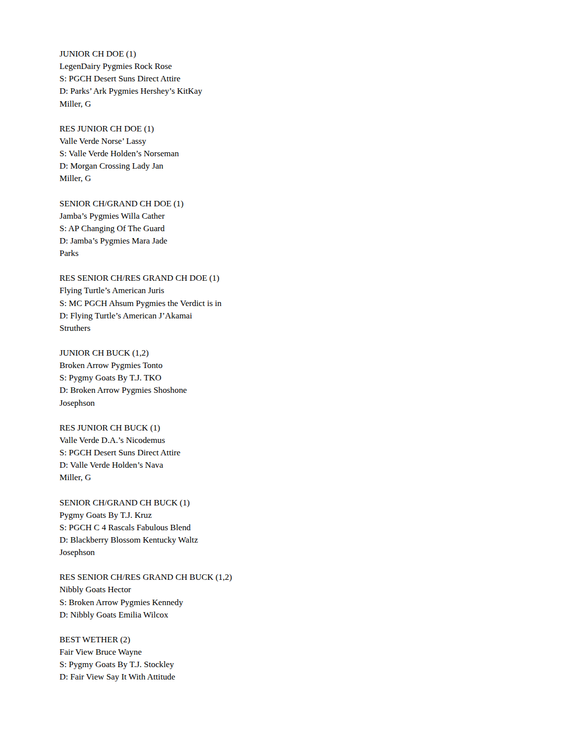JUNIOR CH DOE (1)
LegenDairy Pygmies Rock Rose
S: PGCH Desert Suns Direct Attire
D: Parks’ Ark Pygmies Hershey’s KitKay
Miller, G
RES JUNIOR CH DOE (1)
Valle Verde Norse’ Lassy
S: Valle Verde Holden’s Norseman
D: Morgan Crossing Lady Jan
Miller, G
SENIOR CH/GRAND CH DOE (1)
Jamba’s Pygmies Willa Cather
S: AP Changing Of The Guard
D: Jamba’s Pygmies Mara Jade
Parks
RES SENIOR CH/RES GRAND CH DOE (1)
Flying Turtle’s American Juris
S: MC PGCH Ahsum Pygmies the Verdict is in
D: Flying Turtle’s American J’Akamai
Struthers
JUNIOR CH BUCK (1,2)
Broken Arrow Pygmies Tonto
S: Pygmy Goats By T.J. TKO
D: Broken Arrow Pygmies Shoshone
Josephson
RES JUNIOR CH BUCK (1)
Valle Verde D.A.’s Nicodemus
S: PGCH Desert Suns Direct Attire
D: Valle Verde Holden’s Nava
Miller, G
SENIOR CH/GRAND CH BUCK (1)
Pygmy Goats By T.J. Kruz
S: PGCH C 4 Rascals Fabulous Blend
D: Blackberry Blossom Kentucky Waltz
Josephson
RES SENIOR CH/RES GRAND CH BUCK (1,2)
Nibbly Goats Hector
S: Broken Arrow Pygmies Kennedy
D: Nibbly Goats Emilia Wilcox
BEST WETHER (2)
Fair View Bruce Wayne
S: Pygmy Goats By T.J. Stockley
D: Fair View Say It With Attitude